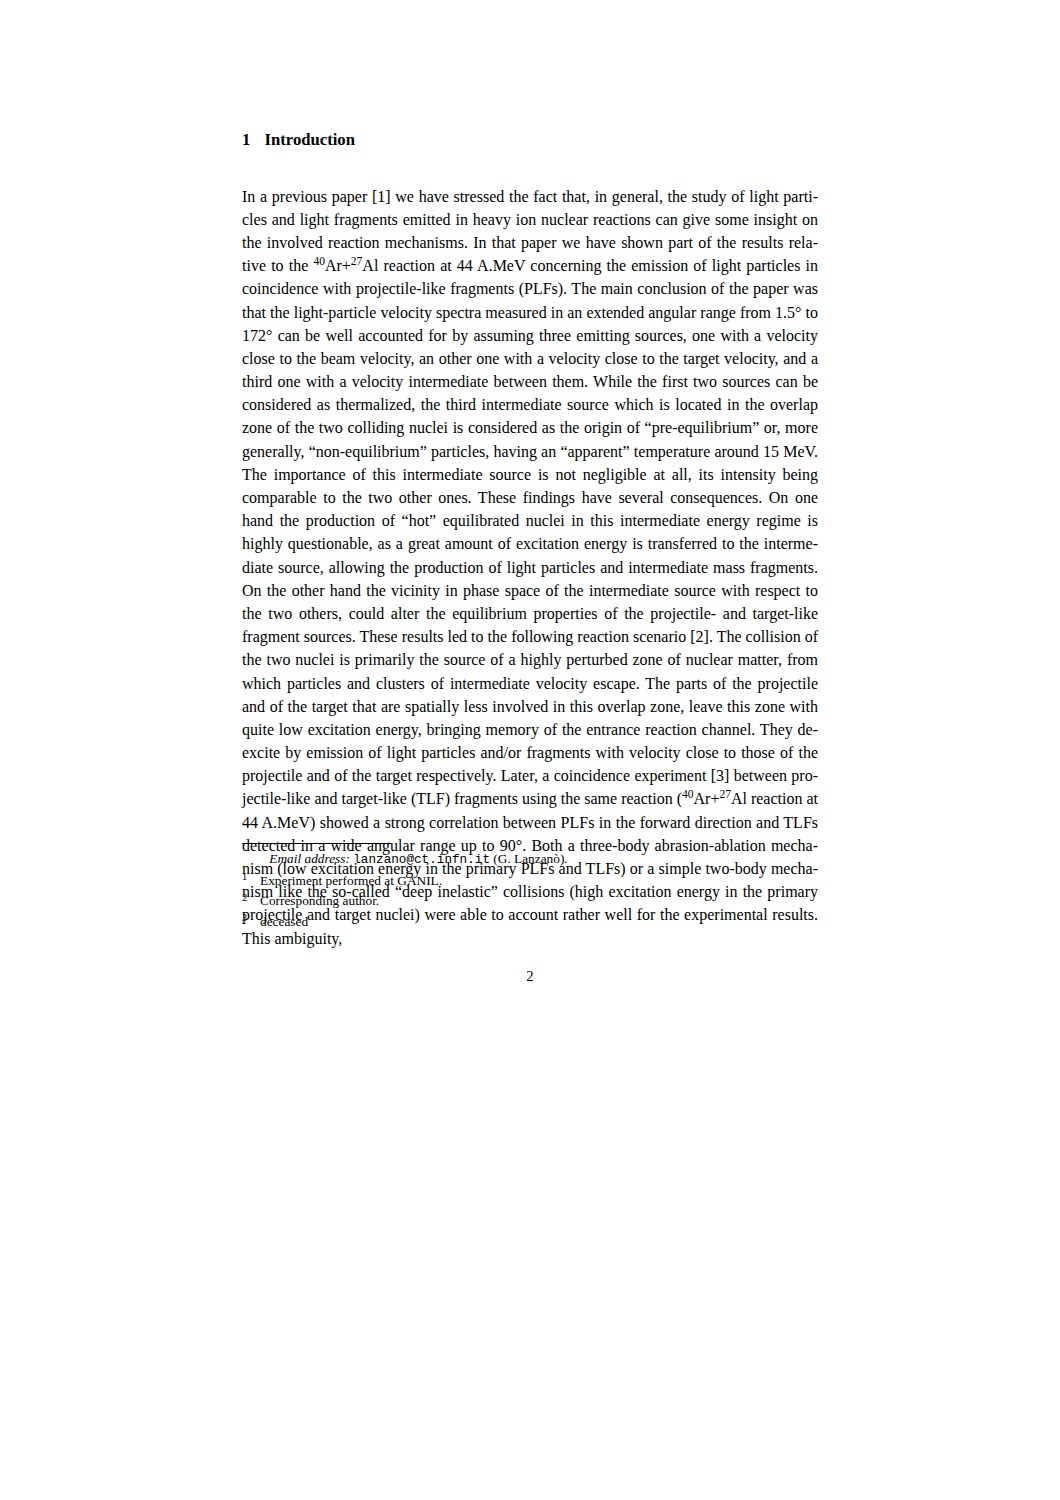1 Introduction
In a previous paper [1] we have stressed the fact that, in general, the study of light particles and light fragments emitted in heavy ion nuclear reactions can give some insight on the involved reaction mechanisms. In that paper we have shown part of the results relative to the 40Ar+27Al reaction at 44 A.MeV concerning the emission of light particles in coincidence with projectile-like fragments (PLFs). The main conclusion of the paper was that the light-particle velocity spectra measured in an extended angular range from 1.5° to 172° can be well accounted for by assuming three emitting sources, one with a velocity close to the beam velocity, an other one with a velocity close to the target velocity, and a third one with a velocity intermediate between them. While the first two sources can be considered as thermalized, the third intermediate source which is located in the overlap zone of the two colliding nuclei is considered as the origin of “pre-equilibrium” or, more generally, “non-equilibrium” particles, having an “apparent” temperature around 15 MeV. The importance of this intermediate source is not negligible at all, its intensity being comparable to the two other ones. These findings have several consequences. On one hand the production of “hot” equilibrated nuclei in this intermediate energy regime is highly questionable, as a great amount of excitation energy is transferred to the intermediate source, allowing the production of light particles and intermediate mass fragments. On the other hand the vicinity in phase space of the intermediate source with respect to the two others, could alter the equilibrium properties of the projectile- and target-like fragment sources. These results led to the following reaction scenario [2]. The collision of the two nuclei is primarily the source of a highly perturbed zone of nuclear matter, from which particles and clusters of intermediate velocity escape. The parts of the projectile and of the target that are spatially less involved in this overlap zone, leave this zone with quite low excitation energy, bringing memory of the entrance reaction channel. They de-excite by emission of light particles and/or fragments with velocity close to those of the projectile and of the target respectively. Later, a coincidence experiment [3] between projectile-like and target-like (TLF) fragments using the same reaction (40Ar+27Al reaction at 44 A.MeV) showed a strong correlation between PLFs in the forward direction and TLFs detected in a wide angular range up to 90°. Both a three-body abrasion-ablation mechanism (low excitation energy in the primary PLFs and TLFs) or a simple two-body mechanism like the so-called “deep inelastic” collisions (high excitation energy in the primary projectile and target nuclei) were able to account rather well for the experimental results. This ambiguity,
Email address: lanzano@ct.infn.it (G. Lanzanò).
1 Experiment performed at GANIL.
2 Corresponding author.
3deceased
2